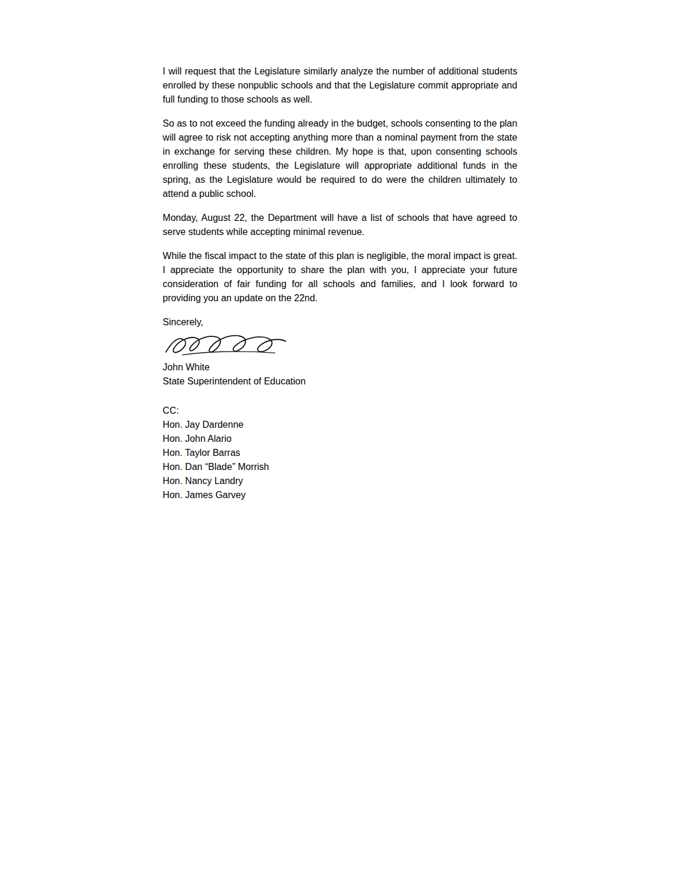I will request that the Legislature similarly analyze the number of additional students enrolled by these nonpublic schools and that the Legislature commit appropriate and full funding to those schools as well.
So as to not exceed the funding already in the budget, schools consenting to the plan will agree to risk not accepting anything more than a nominal payment from the state in exchange for serving these children. My hope is that, upon consenting schools enrolling these students, the Legislature will appropriate additional funds in the spring, as the Legislature would be required to do were the children ultimately to attend a public school.
Monday, August 22, the Department will have a list of schools that have agreed to serve students while accepting minimal revenue.
While the fiscal impact to the state of this plan is negligible, the moral impact is great. I appreciate the opportunity to share the plan with you, I appreciate your future consideration of fair funding for all schools and families, and I look forward to providing you an update on the 22nd.
Sincerely,
John White
State Superintendent of Education
CC:
Hon. Jay Dardenne
Hon. John Alario
Hon. Taylor Barras
Hon. Dan “Blade” Morrish
Hon. Nancy Landry
Hon. James Garvey